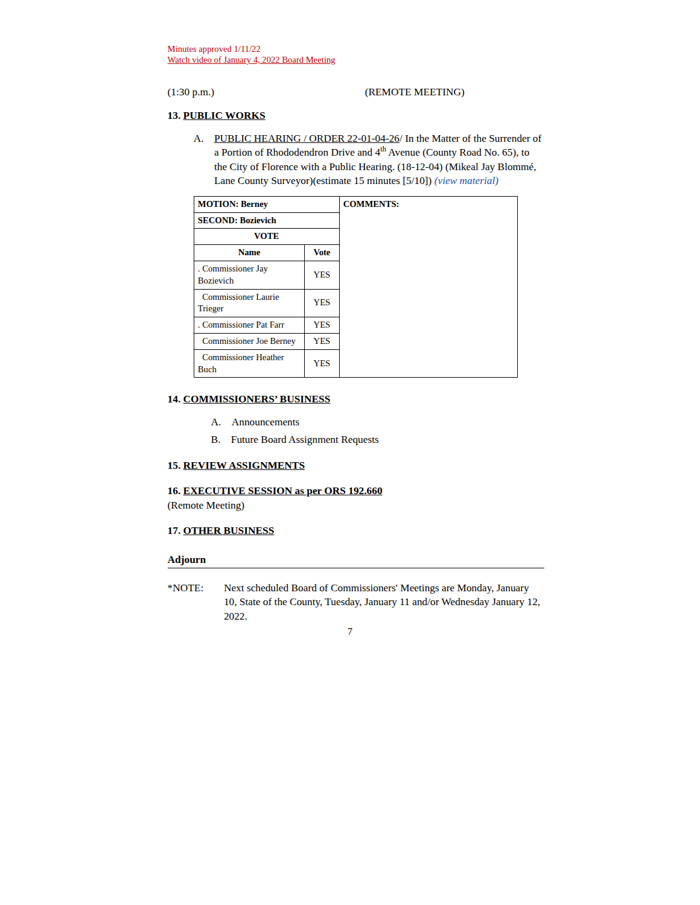Minutes approved 1/11/22
Watch video of January 4, 2022 Board Meeting
(1:30 p.m.)(REMOTE MEETING)
13. PUBLIC WORKS
A.
PUBLIC HEARING / ORDER 22-01-04-26/ In the Matter of the Surrender of a Portion of Rhododendron Drive and 4th Avenue (County Road No. 65), to the City of Florence with a Public Hearing. (18-12-04) (Mikeal Jay Blommé, Lane County Surveyor)(estimate 15 minutes [5/10]) (view material)
| MOTION: Berney | COMMENTS: |
| SECOND: Bozievich |
| VOTE |
| / Name / Vote / / . Commissioner Jay Bozievich / YES / / Commissioner Laurie Trieger / YES / / . Commissioner Pat Farr / YES / / Commissioner Joe Berney / YES / / Commissioner Heather Buch / YES / |
14. COMMISSIONERS’ BUSINESS
A.
Announcements
B.
Future Board Assignment Requests
15. REVIEW ASSIGNMENTS
16. EXECUTIVE SESSION as per ORS 192.660
(Remote Meeting)
17. OTHER BUSINESS
Adjourn
*NOTE:
Next scheduled Board of Commissioners' Meetings are Monday, January 10, State of the County, Tuesday, January 11 and/or Wednesday January 12, 2022.
7